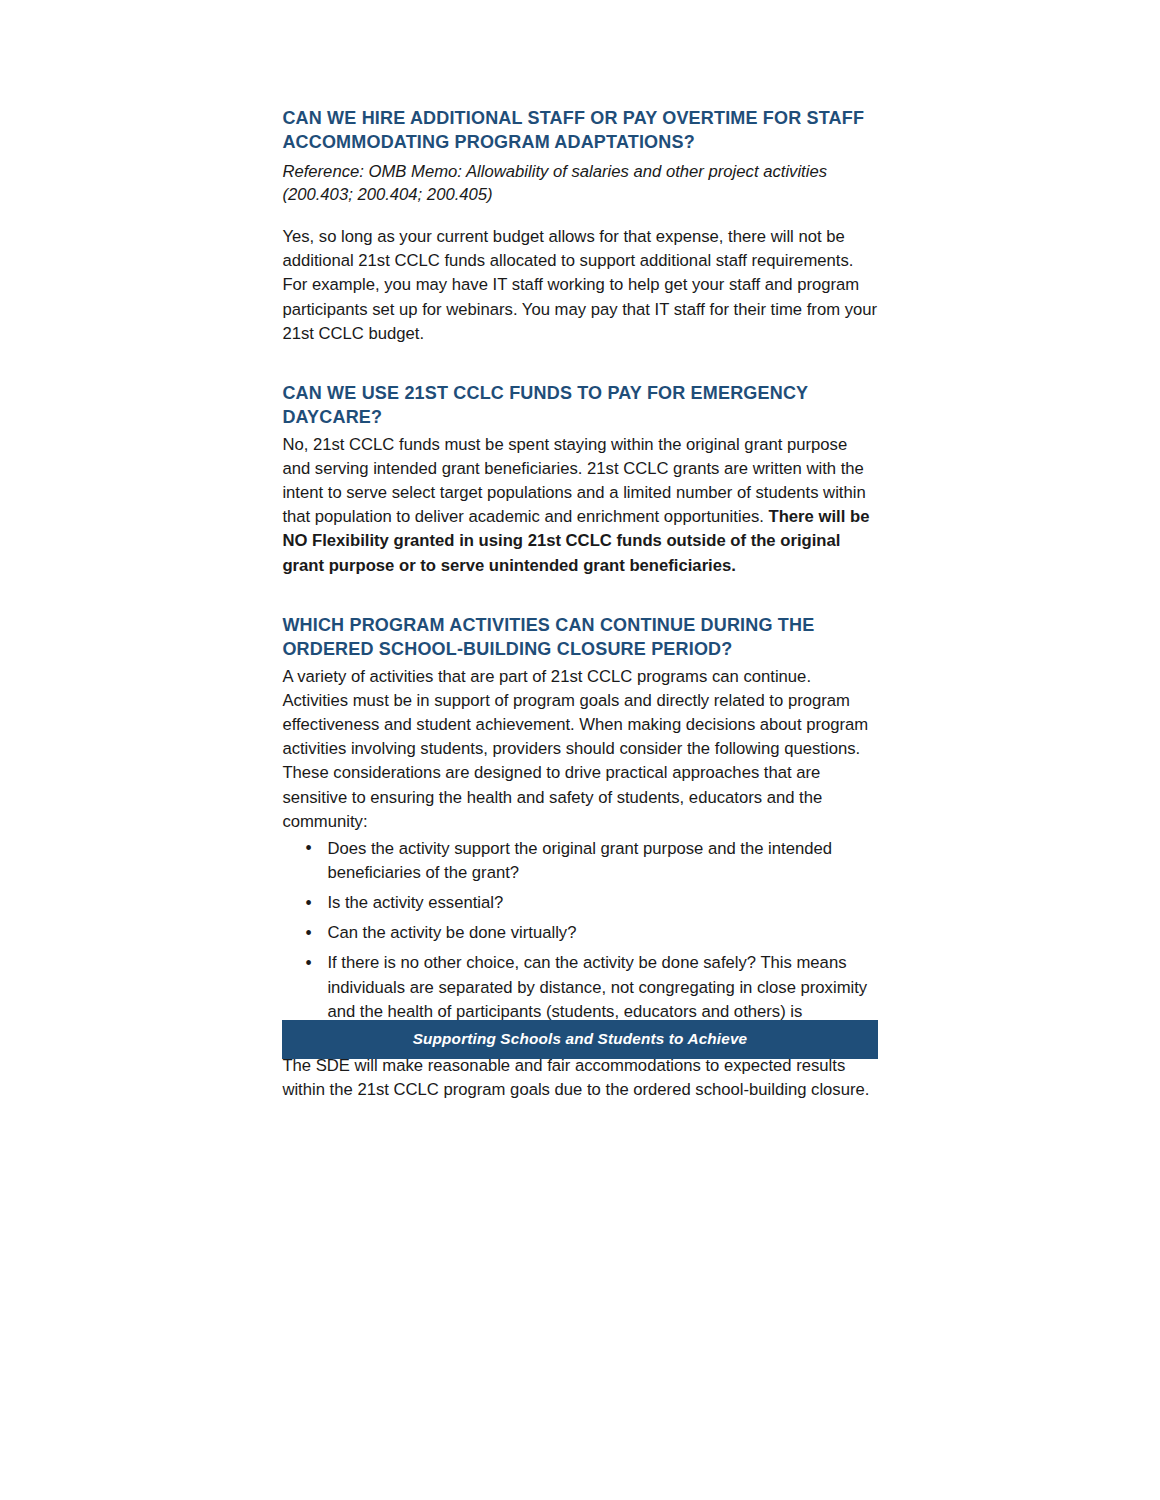Can we hire additional staff or pay overtime for staff accommodating program adaptations?
Reference: OMB Memo: Allowability of salaries and other project activities (200.403; 200.404; 200.405)
Yes, so long as your current budget allows for that expense, there will not be additional 21st CCLC funds allocated to support additional staff requirements. For example, you may have IT staff working to help get your staff and program participants set up for webinars. You may pay that IT staff for their time from your 21st CCLC budget.
Can we use 21st CCLC funds to pay for emergency daycare?
No, 21st CCLC funds must be spent staying within the original grant purpose and serving intended grant beneficiaries. 21st CCLC grants are written with the intent to serve select target populations and a limited number of students within that population to deliver academic and enrichment opportunities. There will be NO Flexibility granted in using 21st CCLC funds outside of the original grant purpose or to serve unintended grant beneficiaries.
Which program activities can continue during the ordered school-building closure period?
A variety of activities that are part of 21st CCLC programs can continue. Activities must be in support of program goals and directly related to program effectiveness and student achievement. When making decisions about program activities involving students, providers should consider the following questions. These considerations are designed to drive practical approaches that are sensitive to ensuring the health and safety of students, educators and the community:
Does the activity support the original grant purpose and the intended beneficiaries of the grant?
Is the activity essential?
Can the activity be done virtually?
If there is no other choice, can the activity be done safely? This means individuals are separated by distance, not congregating in close proximity and the health of participants (students, educators and others) is protected.
The SDE will make reasonable and fair accommodations to expected results within the 21st CCLC program goals due to the ordered school-building closure.
Supporting Schools and Students to Achieve